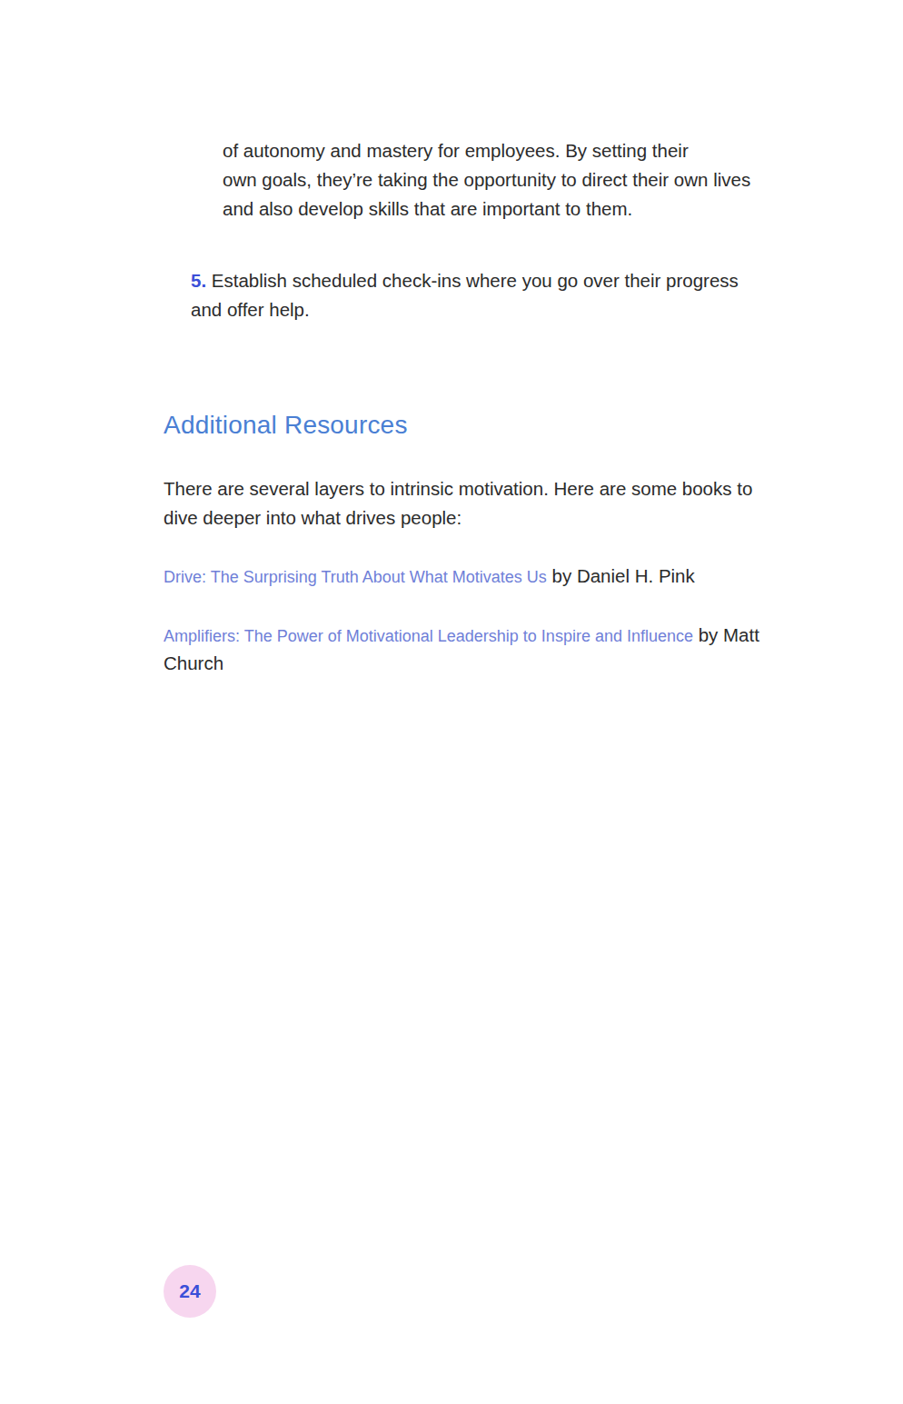of autonomy and mastery for employees. By setting their
own goals, they’re taking the opportunity to direct their own lives and also develop skills that are important to them.
5. Establish scheduled check-ins where you go over their progress and offer help.
Additional Resources
There are several layers to intrinsic motivation. Here are some books to dive deeper into what drives people:
Drive: The Surprising Truth About What Motivates Us by Daniel H. Pink
Amplifiers: The Power of Motivational Leadership to Inspire and Influence by Matt Church
24